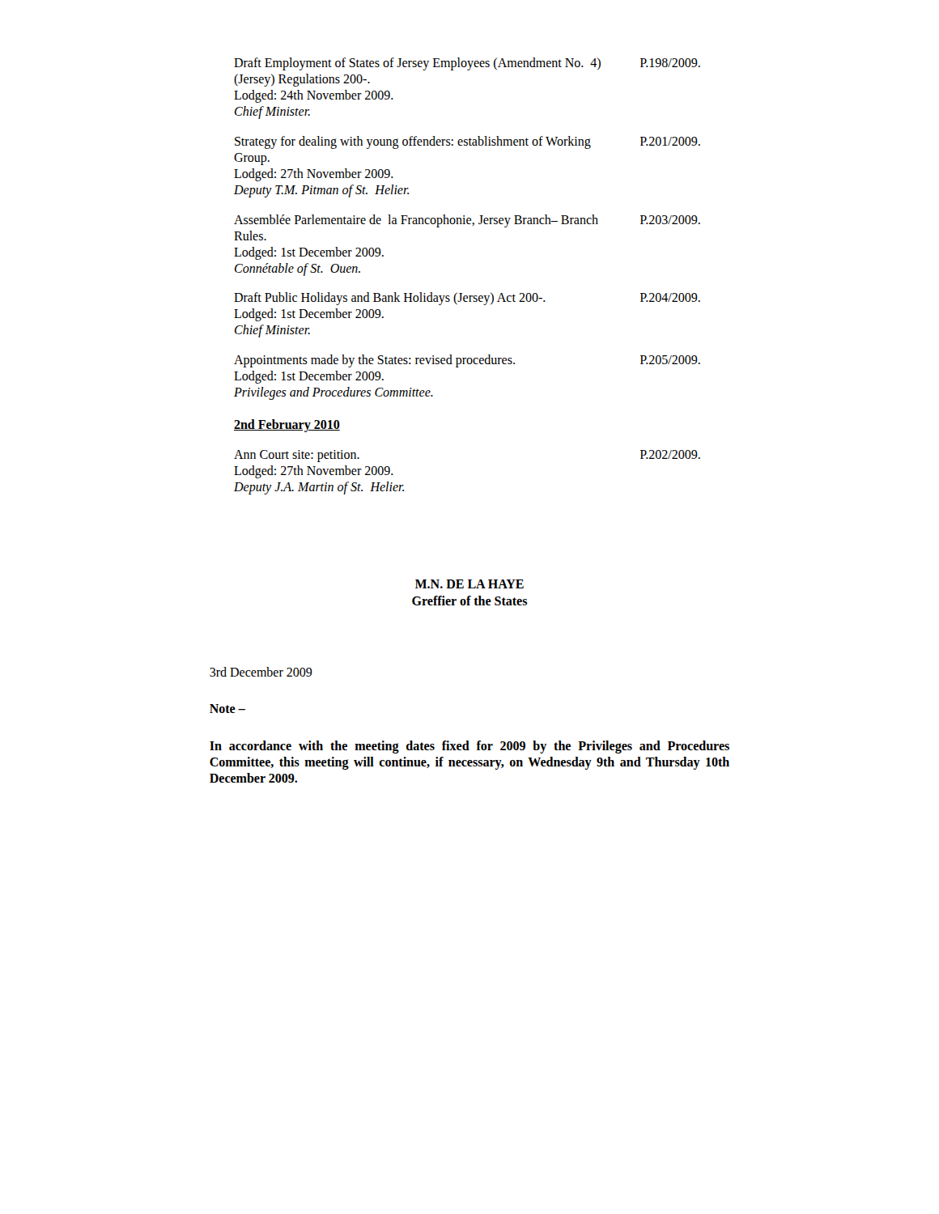| Draft Employment of States of Jersey Employees (Amendment No. 4) (Jersey) Regulations 200-. Lodged: 24th November 2009. Chief Minister. | P.198/2009. |
| Strategy for dealing with young offenders: establishment of Working Group. Lodged: 27th November 2009. Deputy T.M. Pitman of St. Helier. | P.201/2009. |
| Assemblée Parlementaire de la Francophonie, Jersey Branch– Branch Rules. Lodged: 1st December 2009. Connétable of St. Ouen. | P.203/2009. |
| Draft Public Holidays and Bank Holidays (Jersey) Act 200-. Lodged: 1st December 2009. Chief Minister. | P.204/2009. |
| Appointments made by the States: revised procedures. Lodged: 1st December 2009. Privileges and Procedures Committee. | P.205/2009. |
2nd February 2010
| Ann Court site: petition. Lodged: 27th November 2009. Deputy J.A. Martin of St. Helier. | P.202/2009. |
M.N. DE LA HAYE
Greffier of the States
3rd December 2009
Note –
In accordance with the meeting dates fixed for 2009 by the Privileges and Procedures Committee, this meeting will continue, if necessary, on Wednesday 9th and Thursday 10th December 2009.